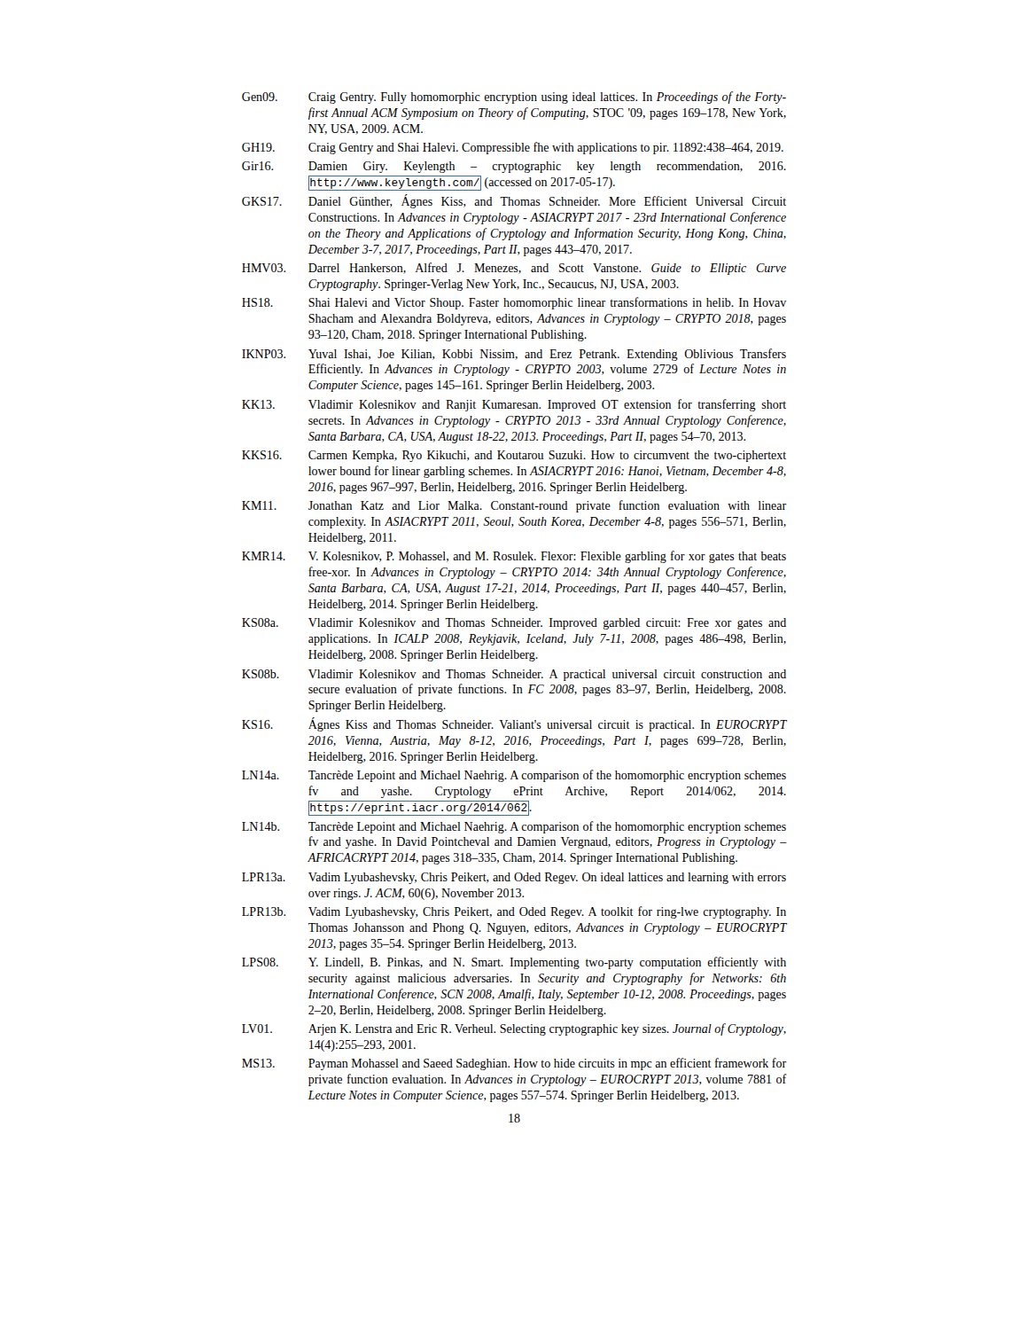| Gen09. | Craig Gentry. Fully homomorphic encryption using ideal lattices. In Proceedings of the Forty-first Annual ACM Symposium on Theory of Computing , STOC '09, pages 169–178, New York, NY, USA, 2009. ACM. |
| GH19. | Craig Gentry and Shai Halevi. Compressible fhe with applications to pir. 11892:438–464, 2019. |
| Gir16. | Damien Giry. Keylength – cryptographic key length recommendation, 2016. http://www.keylength.com/ (accessed on 2017-05-17). |
| GKS17. | Daniel Günther, Ágnes Kiss, and Thomas Schneider. More Efficient Universal Circuit Constructions. In Advances in Cryptology - ASIACRYPT 2017 - 23rd International Conference on the Theory and Applications of Cryptology and Information Security, Hong Kong, China, December 3-7, 2017, Proceedings, Part II , pages 443–470, 2017. |
| HMV03. | Darrel Hankerson, Alfred J. Menezes, and Scott Vanstone. Guide to Elliptic Curve Cryptography . Springer-Verlag New York, Inc., Secaucus, NJ, USA, 2003. |
| HS18. | Shai Halevi and Victor Shoup. Faster homomorphic linear transformations in helib. In Hovav Shacham and Alexandra Boldyreva, editors, Advances in Cryptology – CRYPTO 2018 , pages 93–120, Cham, 2018. Springer International Publishing. |
| IKNP03. | Yuval Ishai, Joe Kilian, Kobbi Nissim, and Erez Petrank. Extending Oblivious Transfers Efficiently. In Advances in Cryptology - CRYPTO 2003 , volume 2729 of Lecture Notes in Computer Science , pages 145–161. Springer Berlin Heidelberg, 2003. |
| KK13. | Vladimir Kolesnikov and Ranjit Kumaresan. Improved OT extension for transferring short secrets. In Advances in Cryptology - CRYPTO 2013 - 33rd Annual Cryptology Conference, Santa Barbara, CA, USA, August 18-22, 2013. Proceedings, Part II , pages 54–70, 2013. |
| KKS16. | Carmen Kempka, Ryo Kikuchi, and Koutarou Suzuki. How to circumvent the two-ciphertext lower bound for linear garbling schemes. In ASIACRYPT 2016: Hanoi, Vietnam, December 4-8, 2016 , pages 967–997, Berlin, Heidelberg, 2016. Springer Berlin Heidelberg. |
| KM11. | Jonathan Katz and Lior Malka. Constant-round private function evaluation with linear complexity. In ASIACRYPT 2011, Seoul, South Korea, December 4-8 , pages 556–571, Berlin, Heidelberg, 2011. |
| KMR14. | V. Kolesnikov, P. Mohassel, and M. Rosulek. Flexor: Flexible garbling for xor gates that beats free-xor. In Advances in Cryptology – CRYPTO 2014: 34th Annual Cryptology Conference, Santa Barbara, CA, USA, August 17-21, 2014, Proceedings, Part II , pages 440–457, Berlin, Heidelberg, 2014. Springer Berlin Heidelberg. |
| KS08a. | Vladimir Kolesnikov and Thomas Schneider. Improved garbled circuit: Free xor gates and applications. In ICALP 2008, Reykjavik, Iceland, July 7-11, 2008 , pages 486–498, Berlin, Heidelberg, 2008. Springer Berlin Heidelberg. |
| KS08b. | Vladimir Kolesnikov and Thomas Schneider. A practical universal circuit construction and secure evaluation of private functions. In FC 2008 , pages 83–97, Berlin, Heidelberg, 2008. Springer Berlin Heidelberg. |
| KS16. | Ágnes Kiss and Thomas Schneider. Valiant's universal circuit is practical. In EUROCRYPT 2016, Vienna, Austria, May 8-12, 2016, Proceedings, Part I , pages 699–728, Berlin, Heidelberg, 2016. Springer Berlin Heidelberg. |
| LN14a. | Tancrède Lepoint and Michael Naehrig. A comparison of the homomorphic encryption schemes fv and yashe. Cryptology ePrint Archive, Report 2014/062, 2014. https://eprint.iacr.org/2014/062 . |
| LN14b. | Tancrède Lepoint and Michael Naehrig. A comparison of the homomorphic encryption schemes fv and yashe. In David Pointcheval and Damien Vergnaud, editors, Progress in Cryptology – AFRICACRYPT 2014 , pages 318–335, Cham, 2014. Springer International Publishing. |
| LPR13a. | Vadim Lyubashevsky, Chris Peikert, and Oded Regev. On ideal lattices and learning with errors over rings. J. ACM , 60(6), November 2013. |
| LPR13b. | Vadim Lyubashevsky, Chris Peikert, and Oded Regev. A toolkit for ring-lwe cryptography. In Thomas Johansson and Phong Q. Nguyen, editors, Advances in Cryptology – EUROCRYPT 2013 , pages 35–54. Springer Berlin Heidelberg, 2013. |
| LPS08. | Y. Lindell, B. Pinkas, and N. Smart. Implementing two-party computation efficiently with security against malicious adversaries. In Security and Cryptography for Networks: 6th International Conference, SCN 2008, Amalfi, Italy, September 10-12, 2008. Proceedings , pages 2–20, Berlin, Heidelberg, 2008. Springer Berlin Heidelberg. |
| LV01. | Arjen K. Lenstra and Eric R. Verheul. Selecting cryptographic key sizes. Journal of Cryptology , 14(4):255–293, 2001. |
| MS13. | Payman Mohassel and Saeed Sadeghian. How to hide circuits in mpc an efficient framework for private function evaluation. In Advances in Cryptology – EUROCRYPT 2013 , volume 7881 of Lecture Notes in Computer Science , pages 557–574. Springer Berlin Heidelberg, 2013. |
18